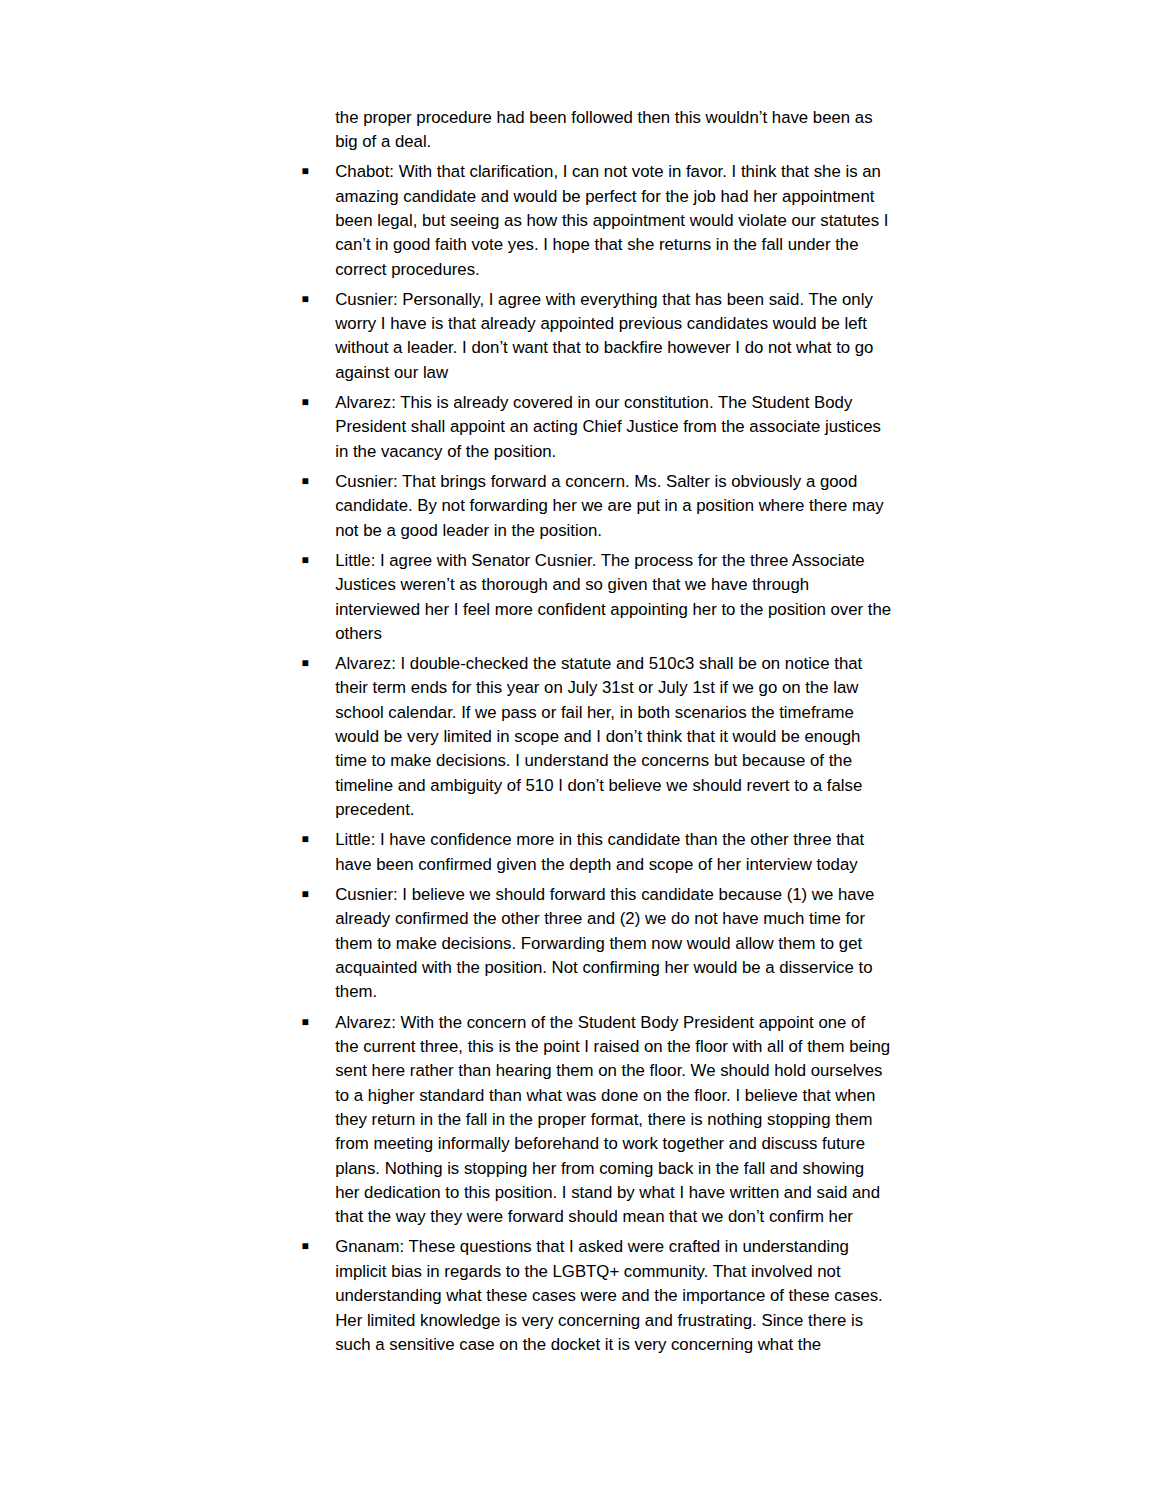the proper procedure had been followed then this wouldn’t have been as big of a deal.
Chabot: With that clarification, I can not vote in favor. I think that she is an amazing candidate and would be perfect for the job had her appointment been legal, but seeing as how this appointment would violate our statutes I can’t in good faith vote yes. I hope that she returns in the fall under the correct procedures.
Cusnier: Personally, I agree with everything that has been said. The only worry I have is that already appointed previous candidates would be left without a leader. I don’t want that to backfire however I do not what to go against our law
Alvarez: This is already covered in our constitution. The Student Body President shall appoint an acting Chief Justice from the associate justices in the vacancy of the position.
Cusnier: That brings forward a concern. Ms. Salter is obviously a good candidate. By not forwarding her we are put in a position where there may not be a good leader in the position.
Little: I agree with Senator Cusnier. The process for the three Associate Justices weren’t as thorough and so given that we have through interviewed her I feel more confident appointing her to the position over the others
Alvarez: I double-checked the statute and 510c3 shall be on notice that their term ends for this year on July 31st or July 1st if we go on the law school calendar. If we pass or fail her, in both scenarios the timeframe would be very limited in scope and I don’t think that it would be enough time to make decisions. I understand the concerns but because of the timeline and ambiguity of 510 I don’t believe we should revert to a false precedent.
Little: I have confidence more in this candidate than the other three that have been confirmed given the depth and scope of her interview today
Cusnier: I believe we should forward this candidate because (1) we have already confirmed the other three and (2) we do not have much time for them to make decisions. Forwarding them now would allow them to get acquainted with the position. Not confirming her would be a disservice to them.
Alvarez: With the concern of the Student Body President appoint one of the current three, this is the point I raised on the floor with all of them being sent here rather than hearing them on the floor. We should hold ourselves to a higher standard than what was done on the floor. I believe that when they return in the fall in the proper format, there is nothing stopping them from meeting informally beforehand to work together and discuss future plans. Nothing is stopping her from coming back in the fall and showing her dedication to this position. I stand by what I have written and said and that the way they were forward should mean that we don’t confirm her
Gnanam: These questions that I asked were crafted in understanding implicit bias in regards to the LGBTQ+ community. That involved not understanding what these cases were and the importance of these cases. Her limited knowledge is very concerning and frustrating. Since there is such a sensitive case on the docket it is very concerning what the